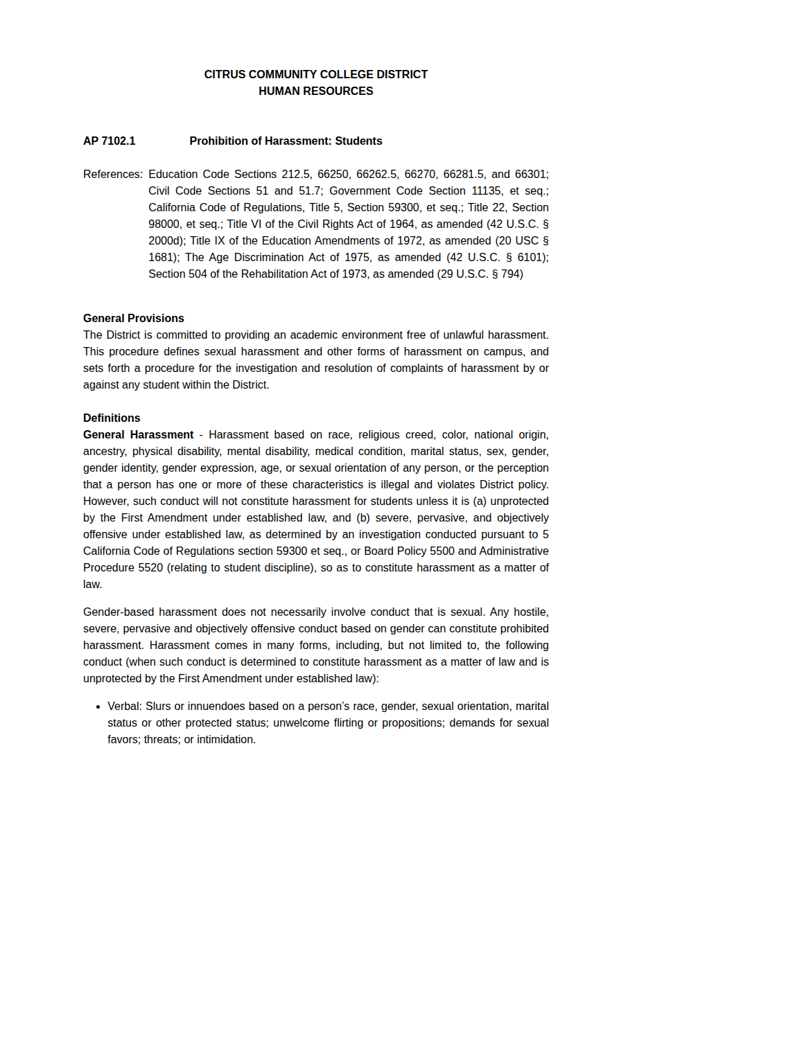CITRUS COMMUNITY COLLEGE DISTRICT HUMAN RESOURCES
AP 7102.1 Prohibition of Harassment: Students
References:
Education Code Sections 212.5, 66250, 66262.5, 66270, 66281.5, and 66301; Civil Code Sections 51 and 51.7; Government Code Section 11135, et seq.; California Code of Regulations, Title 5, Section 59300, et seq.; Title 22, Section 98000, et seq.; Title VI of the Civil Rights Act of 1964, as amended (42 U.S.C. § 2000d); Title IX of the Education Amendments of 1972, as amended (20 USC § 1681); The Age Discrimination Act of 1975, as amended (42 U.S.C. § 6101); Section 504 of the Rehabilitation Act of 1973, as amended (29 U.S.C. § 794)
General Provisions
The District is committed to providing an academic environment free of unlawful harassment. This procedure defines sexual harassment and other forms of harassment on campus, and sets forth a procedure for the investigation and resolution of complaints of harassment by or against any student within the District.
Definitions
General Harassment - Harassment based on race, religious creed, color, national origin, ancestry, physical disability, mental disability, medical condition, marital status, sex, gender, gender identity, gender expression, age, or sexual orientation of any person, or the perception that a person has one or more of these characteristics is illegal and violates District policy. However, such conduct will not constitute harassment for students unless it is (a) unprotected by the First Amendment under established law, and (b) severe, pervasive, and objectively offensive under established law, as determined by an investigation conducted pursuant to 5 California Code of Regulations section 59300 et seq., or Board Policy 5500 and Administrative Procedure 5520 (relating to student discipline), so as to constitute harassment as a matter of law.
Gender-based harassment does not necessarily involve conduct that is sexual. Any hostile, severe, pervasive and objectively offensive conduct based on gender can constitute prohibited harassment. Harassment comes in many forms, including, but not limited to, the following conduct (when such conduct is determined to constitute harassment as a matter of law and is unprotected by the First Amendment under established law):
Verbal: Slurs or innuendoes based on a person’s race, gender, sexual orientation, marital status or other protected status; unwelcome flirting or propositions; demands for sexual favors; threats; or intimidation.